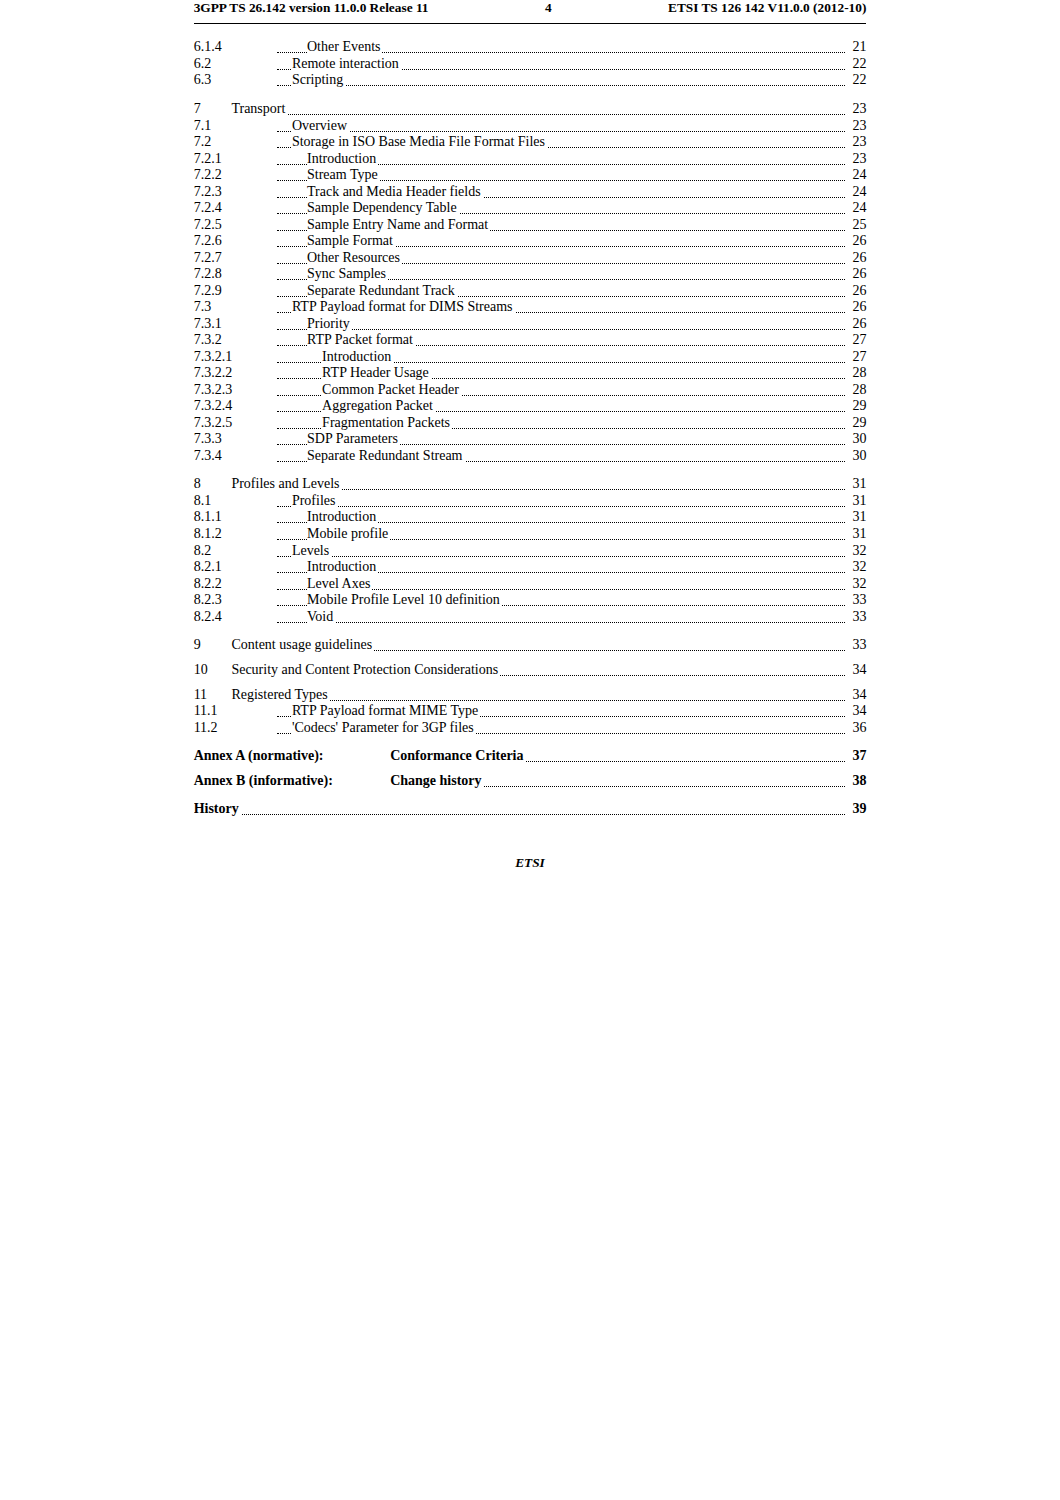3GPP TS 26.142 version 11.0.0 Release 11
4
ETSI TS 126 142 V11.0.0 (2012-10)
6.1.4 Other Events 21
6.2 Remote interaction 22
6.3 Scripting 22
7 Transport 23
7.1 Overview 23
7.2 Storage in ISO Base Media File Format Files 23
7.2.1 Introduction 23
7.2.2 Stream Type 24
7.2.3 Track and Media Header fields 24
7.2.4 Sample Dependency Table 24
7.2.5 Sample Entry Name and Format 25
7.2.6 Sample Format 26
7.2.7 Other Resources 26
7.2.8 Sync Samples 26
7.2.9 Separate Redundant Track 26
7.3 RTP Payload format for DIMS Streams 26
7.3.1 Priority 26
7.3.2 RTP Packet format 27
7.3.2.1 Introduction 27
7.3.2.2 RTP Header Usage 28
7.3.2.3 Common Packet Header 28
7.3.2.4 Aggregation Packet 29
7.3.2.5 Fragmentation Packets 29
7.3.3 SDP Parameters 30
7.3.4 Separate Redundant Stream 30
8 Profiles and Levels 31
8.1 Profiles 31
8.1.1 Introduction 31
8.1.2 Mobile profile 31
8.2 Levels 32
8.2.1 Introduction 32
8.2.2 Level Axes 32
8.2.3 Mobile Profile Level 10 definition 33
8.2.4 Void 33
9 Content usage guidelines 33
10 Security and Content Protection Considerations 34
11 Registered Types 34
11.1 RTP Payload format MIME Type 34
11.2'Codecs' Parameter for 3GP files 36
Annex A (normative): Conformance Criteria 37
Annex B (informative): Change history 38
History 39
ETSI